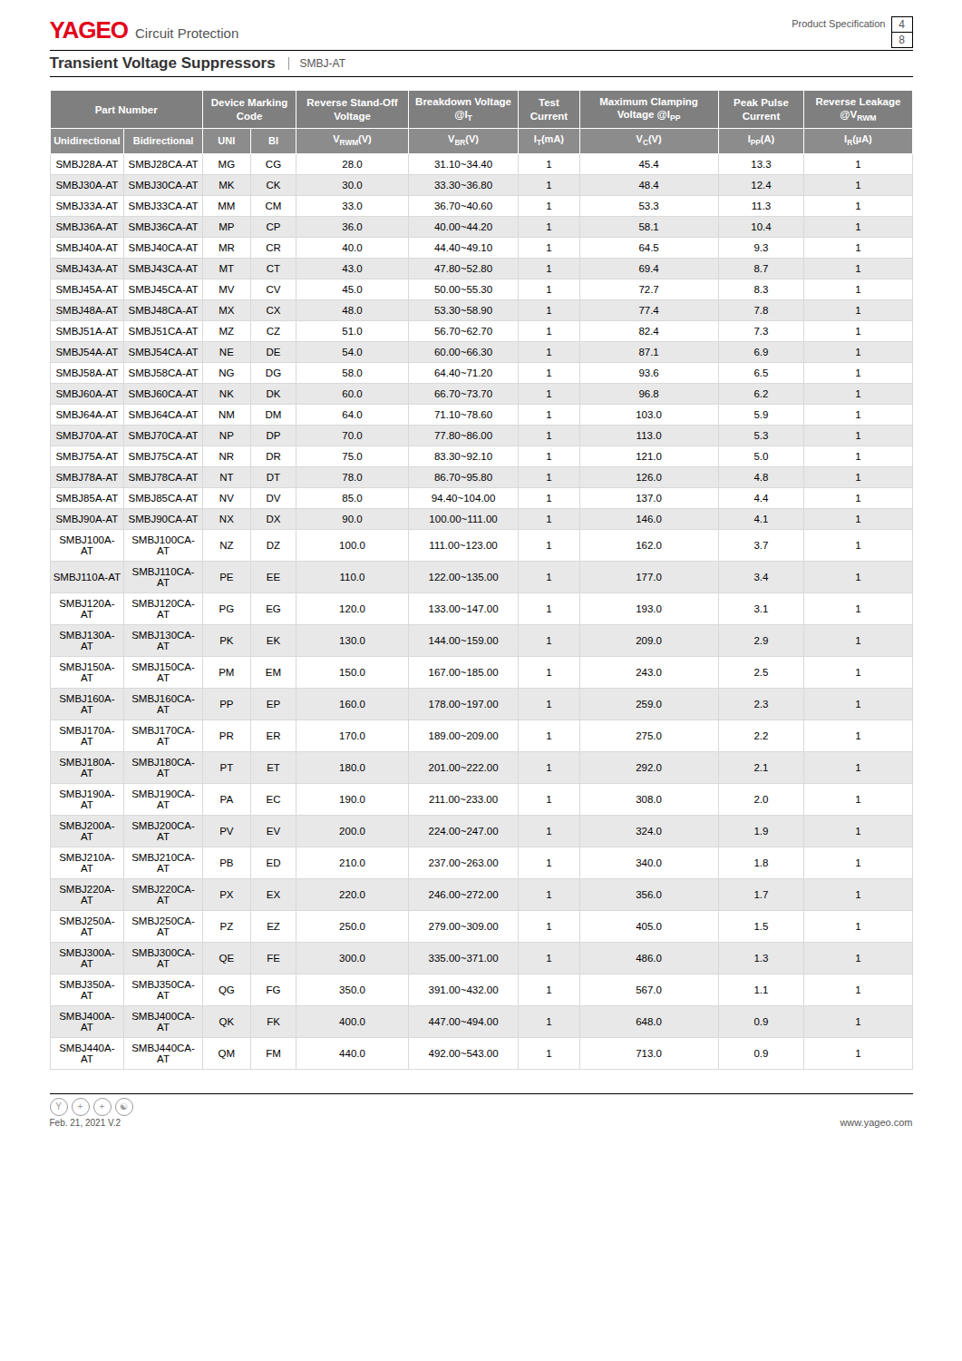YAGEO Circuit Protection
Product Specification
4
8
Transient Voltage Suppressors SMBJ-AT
| Part Number | Device Marking Code | Reverse Stand-Off Voltage | Breakdown Voltage @I T | Test Current | Maximum Clamping Voltage @I PP | Peak Pulse Current | Reverse Leakage @V RWM |
| --- | --- | --- | --- | --- | --- | --- | --- |
| Unidirectional | Bidirectional | UNI | BI | V RWM (V) | V BR (V) | I T (mA) | V C (V) | I PP (A) | I R (µA) |
| SMBJ28A-AT | SMBJ28CA-AT | MG | CG | 28.0 | 31.10~34.40 | 1 | 45.4 | 13.3 | 1 |
| SMBJ30A-AT | SMBJ30CA-AT | MK | CK | 30.0 | 33.30~36.80 | 1 | 48.4 | 12.4 | 1 |
| SMBJ33A-AT | SMBJ33CA-AT | MM | CM | 33.0 | 36.70~40.60 | 1 | 53.3 | 11.3 | 1 |
| SMBJ36A-AT | SMBJ36CA-AT | MP | CP | 36.0 | 40.00~44.20 | 1 | 58.1 | 10.4 | 1 |
| SMBJ40A-AT | SMBJ40CA-AT | MR | CR | 40.0 | 44.40~49.10 | 1 | 64.5 | 9.3 | 1 |
| SMBJ43A-AT | SMBJ43CA-AT | MT | CT | 43.0 | 47.80~52.80 | 1 | 69.4 | 8.7 | 1 |
| SMBJ45A-AT | SMBJ45CA-AT | MV | CV | 45.0 | 50.00~55.30 | 1 | 72.7 | 8.3 | 1 |
| SMBJ48A-AT | SMBJ48CA-AT | MX | CX | 48.0 | 53.30~58.90 | 1 | 77.4 | 7.8 | 1 |
| SMBJ51A-AT | SMBJ51CA-AT | MZ | CZ | 51.0 | 56.70~62.70 | 1 | 82.4 | 7.3 | 1 |
| SMBJ54A-AT | SMBJ54CA-AT | NE | DE | 54.0 | 60.00~66.30 | 1 | 87.1 | 6.9 | 1 |
| SMBJ58A-AT | SMBJ58CA-AT | NG | DG | 58.0 | 64.40~71.20 | 1 | 93.6 | 6.5 | 1 |
| SMBJ60A-AT | SMBJ60CA-AT | NK | DK | 60.0 | 66.70~73.70 | 1 | 96.8 | 6.2 | 1 |
| SMBJ64A-AT | SMBJ64CA-AT | NM | DM | 64.0 | 71.10~78.60 | 1 | 103.0 | 5.9 | 1 |
| SMBJ70A-AT | SMBJ70CA-AT | NP | DP | 70.0 | 77.80~86.00 | 1 | 113.0 | 5.3 | 1 |
| SMBJ75A-AT | SMBJ75CA-AT | NR | DR | 75.0 | 83.30~92.10 | 1 | 121.0 | 5.0 | 1 |
| SMBJ78A-AT | SMBJ78CA-AT | NT | DT | 78.0 | 86.70~95.80 | 1 | 126.0 | 4.8 | 1 |
| SMBJ85A-AT | SMBJ85CA-AT | NV | DV | 85.0 | 94.40~104.00 | 1 | 137.0 | 4.4 | 1 |
| SMBJ90A-AT | SMBJ90CA-AT | NX | DX | 90.0 | 100.00~111.00 | 1 | 146.0 | 4.1 | 1 |
| SMBJ100A-AT | SMBJ100CA-AT | NZ | DZ | 100.0 | 111.00~123.00 | 1 | 162.0 | 3.7 | 1 |
| SMBJ110A-AT | SMBJ110CA-AT | PE | EE | 110.0 | 122.00~135.00 | 1 | 177.0 | 3.4 | 1 |
| SMBJ120A-AT | SMBJ120CA-AT | PG | EG | 120.0 | 133.00~147.00 | 1 | 193.0 | 3.1 | 1 |
| SMBJ130A-AT | SMBJ130CA-AT | PK | EK | 130.0 | 144.00~159.00 | 1 | 209.0 | 2.9 | 1 |
| SMBJ150A-AT | SMBJ150CA-AT | PM | EM | 150.0 | 167.00~185.00 | 1 | 243.0 | 2.5 | 1 |
| SMBJ160A-AT | SMBJ160CA-AT | PP | EP | 160.0 | 178.00~197.00 | 1 | 259.0 | 2.3 | 1 |
| SMBJ170A-AT | SMBJ170CA-AT | PR | ER | 170.0 | 189.00~209.00 | 1 | 275.0 | 2.2 | 1 |
| SMBJ180A-AT | SMBJ180CA-AT | PT | ET | 180.0 | 201.00~222.00 | 1 | 292.0 | 2.1 | 1 |
| SMBJ190A-AT | SMBJ190CA-AT | PA | EC | 190.0 | 211.00~233.00 | 1 | 308.0 | 2.0 | 1 |
| SMBJ200A-AT | SMBJ200CA-AT | PV | EV | 200.0 | 224.00~247.00 | 1 | 324.0 | 1.9 | 1 |
| SMBJ210A-AT | SMBJ210CA-AT | PB | ED | 210.0 | 237.00~263.00 | 1 | 340.0 | 1.8 | 1 |
| SMBJ220A-AT | SMBJ220CA-AT | PX | EX | 220.0 | 246.00~272.00 | 1 | 356.0 | 1.7 | 1 |
| SMBJ250A-AT | SMBJ250CA-AT | PZ | EZ | 250.0 | 279.00~309.00 | 1 | 405.0 | 1.5 | 1 |
| SMBJ300A-AT | SMBJ300CA-AT | QE | FE | 300.0 | 335.00~371.00 | 1 | 486.0 | 1.3 | 1 |
| SMBJ350A-AT | SMBJ350CA-AT | QG | FG | 350.0 | 391.00~432.00 | 1 | 567.0 | 1.1 | 1 |
| SMBJ400A-AT | SMBJ400CA-AT | QK | FK | 400.0 | 447.00~494.00 | 1 | 648.0 | 0.9 | 1 |
| SMBJ440A-AT | SMBJ440CA-AT | QM | FM | 440.0 | 492.00~543.00 | 1 | 713.0 | 0.9 | 1 |
Y
+
+
☯
Feb. 21, 2021 V.2
www.yageo.com